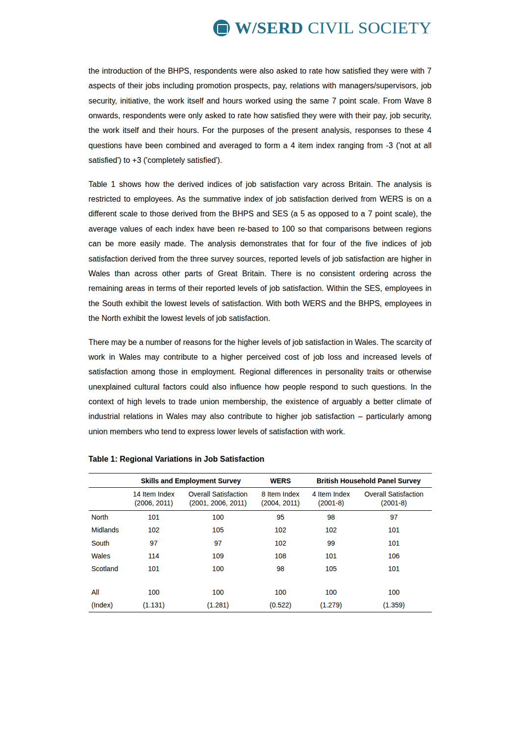W/SERD CIVIL SOCIETY
the introduction of the BHPS, respondents were also asked to rate how satisfied they were with 7 aspects of their jobs including promotion prospects, pay, relations with managers/supervisors, job security, initiative, the work itself and hours worked using the same 7 point scale. From Wave 8 onwards, respondents were only asked to rate how satisfied they were with their pay, job security, the work itself and their hours. For the purposes of the present analysis, responses to these 4 questions have been combined and averaged to form a 4 item index ranging from -3 ('not at all satisfied') to +3 ('completely satisfied').
Table 1 shows how the derived indices of job satisfaction vary across Britain. The analysis is restricted to employees. As the summative index of job satisfaction derived from WERS is on a different scale to those derived from the BHPS and SES (a 5 as opposed to a 7 point scale), the average values of each index have been re-based to 100 so that comparisons between regions can be more easily made. The analysis demonstrates that for four of the five indices of job satisfaction derived from the three survey sources, reported levels of job satisfaction are higher in Wales than across other parts of Great Britain. There is no consistent ordering across the remaining areas in terms of their reported levels of job satisfaction. Within the SES, employees in the South exhibit the lowest levels of satisfaction. With both WERS and the BHPS, employees in the North exhibit the lowest levels of job satisfaction.
There may be a number of reasons for the higher levels of job satisfaction in Wales. The scarcity of work in Wales may contribute to a higher perceived cost of job loss and increased levels of satisfaction among those in employment. Regional differences in personality traits or otherwise unexplained cultural factors could also influence how people respond to such questions. In the context of high levels to trade union membership, the existence of arguably a better climate of industrial relations in Wales may also contribute to higher job satisfaction – particularly among union members who tend to express lower levels of satisfaction with work.
Table 1: Regional Variations in Job Satisfaction
| | Skills and Employment Survey | WERS | British Household Panel Survey |
| --- | --- | --- | --- |
| | 14 Item Index (2006, 2011) | Overall Satisfaction (2001, 2006, 2011) | 8 Item Index (2004, 2011) | 4 Item Index (2001-8) | Overall Satisfaction (2001-8) |
| North | 101 | 100 | 95 | 98 | 97 |
| Midlands | 102 | 105 | 102 | 102 | 101 |
| South | 97 | 97 | 102 | 99 | 101 |
| Wales | 114 | 109 | 108 | 101 | 106 |
| Scotland | 101 | 100 | 98 | 105 | 101 |
| All | 100 | 100 | 100 | 100 | 100 |
| (Index) | (1.131) | (1.281) | (0.522) | (1.279) | (1.359) |